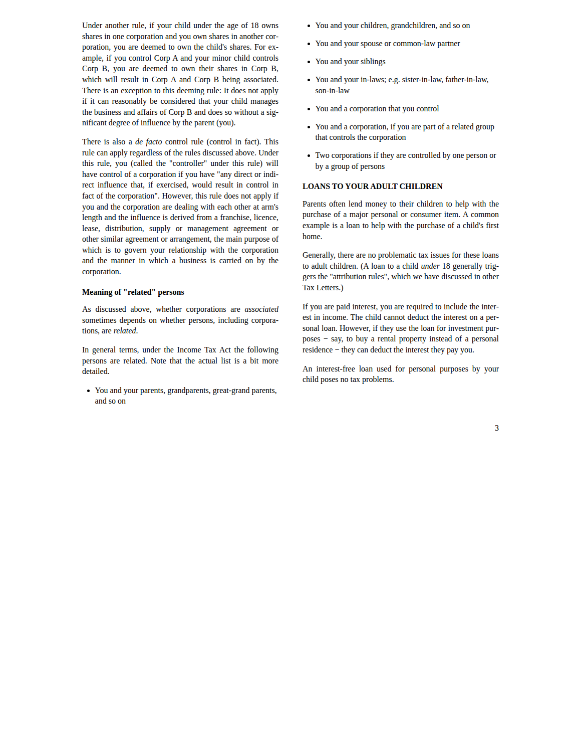Under another rule, if your child under the age of 18 owns shares in one corporation and you own shares in another corporation, you are deemed to own the child's shares. For example, if you control Corp A and your minor child controls Corp B, you are deemed to own their shares in Corp B, which will result in Corp A and Corp B being associated. There is an exception to this deeming rule: It does not apply if it can reasonably be considered that your child manages the business and affairs of Corp B and does so without a significant degree of influence by the parent (you).
There is also a de facto control rule (control in fact). This rule can apply regardless of the rules discussed above. Under this rule, you (called the "controller" under this rule) will have control of a corporation if you have "any direct or indirect influence that, if exercised, would result in control in fact of the corporation". However, this rule does not apply if you and the corporation are dealing with each other at arm's length and the influence is derived from a franchise, licence, lease, distribution, supply or management agreement or other similar agreement or arrangement, the main purpose of which is to govern your relationship with the corporation and the manner in which a business is carried on by the corporation.
Meaning of "related" persons
As discussed above, whether corporations are associated sometimes depends on whether persons, including corporations, are related.
In general terms, under the Income Tax Act the following persons are related. Note that the actual list is a bit more detailed.
You and your parents, grandparents, great-grand parents, and so on
You and your children, grandchildren, and so on
You and your spouse or common-law partner
You and your siblings
You and your in-laws; e.g. sister-in-law, father-in-law, son-in-law
You and a corporation that you control
You and a corporation, if you are part of a related group that controls the corporation
Two corporations if they are controlled by one person or by a group of persons
LOANS TO YOUR ADULT CHILDREN
Parents often lend money to their children to help with the purchase of a major personal or consumer item. A common example is a loan to help with the purchase of a child's first home.
Generally, there are no problematic tax issues for these loans to adult children. (A loan to a child under 18 generally triggers the "attribution rules", which we have discussed in other Tax Letters.)
If you are paid interest, you are required to include the interest in income. The child cannot deduct the interest on a personal loan. However, if they use the loan for investment purposes − say, to buy a rental property instead of a personal residence − they can deduct the interest they pay you.
An interest-free loan used for personal purposes by your child poses no tax problems.
3